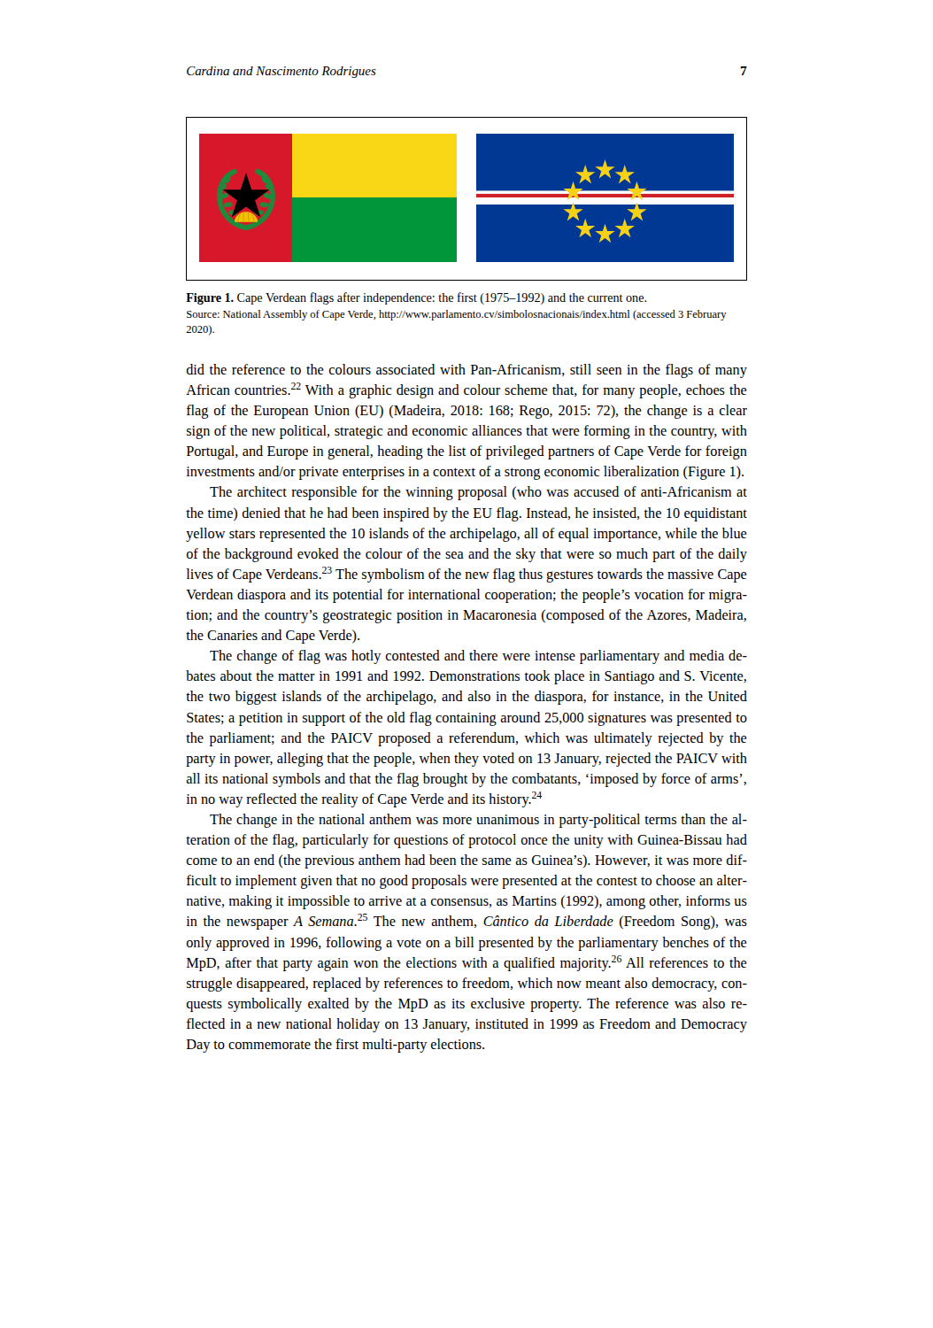Cardina and Nascimento Rodrigues 7
Figure 1. Cape Verdean flags after independence: the first (1975–1992) and the current one. Source: National Assembly of Cape Verde, http://www.parlamento.cv/simbolosnacionais/index.html (accessed 3 February 2020).
did the reference to the colours associated with Pan-Africanism, still seen in the flags of many African countries.22 With a graphic design and colour scheme that, for many people, echoes the flag of the European Union (EU) (Madeira, 2018: 168; Rego, 2015: 72), the change is a clear sign of the new political, strategic and economic alliances that were forming in the country, with Portugal, and Europe in general, heading the list of privileged partners of Cape Verde for foreign investments and/or private enterprises in a context of a strong economic liberalization (Figure 1).
The architect responsible for the winning proposal (who was accused of anti-Africanism at the time) denied that he had been inspired by the EU flag. Instead, he insisted, the 10 equidistant yellow stars represented the 10 islands of the archipelago, all of equal importance, while the blue of the background evoked the colour of the sea and the sky that were so much part of the daily lives of Cape Verdeans.23 The symbolism of the new flag thus gestures towards the massive Cape Verdean diaspora and its potential for international cooperation; the people’s vocation for migration; and the country’s geostrategic position in Macaronesia (composed of the Azores, Madeira, the Canaries and Cape Verde).
The change of flag was hotly contested and there were intense parliamentary and media debates about the matter in 1991 and 1992. Demonstrations took place in Santiago and S. Vicente, the two biggest islands of the archipelago, and also in the diaspora, for instance, in the United States; a petition in support of the old flag containing around 25,000 signatures was presented to the parliament; and the PAICV proposed a referendum, which was ultimately rejected by the party in power, alleging that the people, when they voted on 13 January, rejected the PAICV with all its national symbols and that the flag brought by the combatants, ‘imposed by force of arms’, in no way reflected the reality of Cape Verde and its history.24
The change in the national anthem was more unanimous in party-political terms than the alteration of the flag, particularly for questions of protocol once the unity with Guinea-Bissau had come to an end (the previous anthem had been the same as Guinea’s). However, it was more difficult to implement given that no good proposals were presented at the contest to choose an alternative, making it impossible to arrive at a consensus, as Martins (1992), among other, informs us in the newspaper A Semana.25 The new anthem, Cântico da Liberdade (Freedom Song), was only approved in 1996, following a vote on a bill presented by the parliamentary benches of the MpD, after that party again won the elections with a qualified majority.26 All references to the struggle disappeared, replaced by references to freedom, which now meant also democracy, conquests symbolically exalted by the MpD as its exclusive property. The reference was also reflected in a new national holiday on 13 January, instituted in 1999 as Freedom and Democracy Day to commemorate the first multi-party elections.